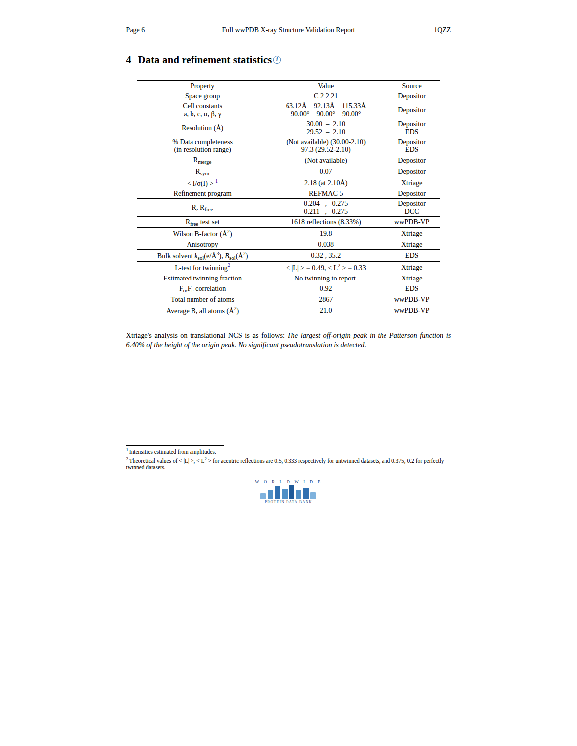Page 6
Full wwPDB X-ray Structure Validation Report
1QZZ
4 Data and refinement statisticsi
| Property | Value | Source |
| --- | --- | --- |
| Space group | C 2 2 21 | Depositor |
| Cell constants a, b, c, α, β, γ | 63.12Å 92.13Å 115.33Å 90.00° 90.00° 90.00° | Depositor |
| Resolution (Å) | 30.00 – 2.10 29.52 – 2.10 | Depositor EDS |
| % Data completeness (in resolution range) | (Not available) (30.00-2.10) 97.3 (29.52-2.10) | Depositor EDS |
| R merge | (Not available) | Depositor |
| R sym | 0.07 | Depositor |
| < I/σ(I) > 1 | 2.18 (at 2.10Å) | Xtriage |
| Refinement program | REFMAC 5 | Depositor |
| R, R free | 0.204 , 0.275 0.211 , 0.275 | Depositor DCC |
| R free test set | 1618 reflections (8.33%) | wwPDB-VP |
| Wilson B-factor (Å 2 ) | 19.8 | Xtriage |
| Anisotropy | 0.038 | Xtriage |
| Bulk solvent k sol (e/Å 3 ), B sol (Å 2 ) | 0.32 , 35.2 | EDS |
| L-test for twinning 2 | < /L/ > = 0.49, < L 2 > = 0.33 | Xtriage |
| Estimated twinning fraction | No twinning to report. | Xtriage |
| F o ,F c correlation | 0.92 | EDS |
| Total number of atoms | 2867 | wwPDB-VP |
| Average B, all atoms (Å 2 ) | 21.0 | wwPDB-VP |
Xtriage's analysis on translational NCS is as follows: The largest off-origin peak in the Patterson function is 6.40% of the height of the origin peak. No significant pseudotranslation is detected.
1 Intensities estimated from amplitudes.
2 Theoretical values of < |L| >, < L2 > for acentric reflections are 0.5, 0.333 respectively for untwinned datasets, and 0.375, 0.2 for perfectly twinned datasets.
W O R L D W I D E
PROTEIN DATA BANK